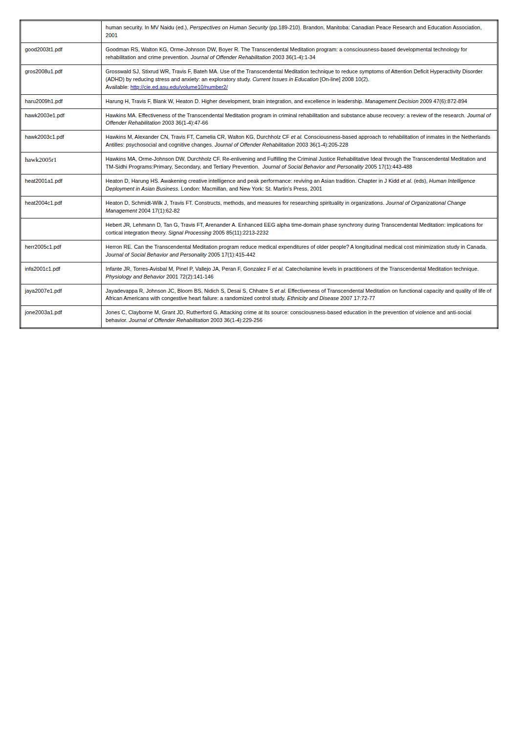| | human security. In MV Naidu (ed.), Perspectives on Human Security (pp.189-210). Brandon, Manitoba: Canadian Peace Research and Education Association, 2001 |
| good2003t1.pdf | Goodman RS, Walton KG, Orme-Johnson DW, Boyer R. The Transcendental Meditation program: a consciousness-based developmental technology for rehabilitation and crime prevention. Journal of Offender Rehabilitation 2003 36(1-4):1-34 |
| gros2008u1.pdf | Grosswald SJ, Stixrud WR, Travis F, Bateh MA. Use of the Transcendental Meditation technique to reduce symptoms of Attention Deficit Hyperactivity Disorder (ADHD) by reducing stress and anxiety: an exploratory study. Current Issues in Education [On-line] 2008 10(2). Available: http://cie.ed.asu.edu/volume10/number2/ |
| haru2009h1.pdf | Harung H, Travis F, Blank W, Heaton D. Higher development, brain integration, and excellence in leadership. Management Decision 2009 47(6):872-894 |
| hawk2003e1.pdf | Hawkins MA. Effectiveness of the Transcendental Meditation program in criminal rehabilitation and substance abuse recovery: a review of the research. Journal of Offender Rehabilitation 2003 36(1-4):47-66 |
| hawk2003c1.pdf | Hawkins M, Alexander CN, Travis FT, Camelia CR, Walton KG, Durchholz CF et al. Consciousness-based approach to rehabilitation of inmates in the Netherlands Antilles: psychosocial and cognitive changes. Journal of Offender Rehabilitation 2003 36(1-4):205-228 |
| hawk2005r1 | Hawkins MA, Orme-Johnson DW, Durchholz CF. Re-enlivening and Fulfilling the Criminal Justice Rehabilitative Ideal through the Transcendental Meditation and TM-Sidhi Programs:Primary, Secondary, and Tertiary Prevention. Journal of Social Behavior and Personality 2005 17(1):443-488 |
| heat2001a1.pdf | Heaton D, Harung HS. Awakening creative intelligence and peak performance: reviving an Asian tradition. Chapter in J Kidd et al. (eds), Human Intelligence Deployment in Asian Business. London: Macmillan, and New York: St. Martin's Press, 2001 |
| heat2004c1.pdf | Heaton D, Schmidt-Wilk J, Travis FT. Constructs, methods, and measures for researching spirituality in organizations. Journal of Organizational Change Management 2004 17(1):62-82 |
| | Hebert JR , Lehmann D , Tan G, Travis FT, Arenander A. Enhanced EEG alpha time-domain phase synchrony during Transcendental Meditation: implications for cortical integration theory. Signal Processing 2005 85(11):2213-2232 |
| herr2005c1.pdf | Herron RE. Can the Transcendental Meditation program reduce medical expenditures of older people? A longitudinal medical cost minimization study in Canada. Journal of Social Behavior and Personality 2005 17(1):415-442 |
| infa2001c1.pdf | Infante JR, Torres-Avisbal M, Pinel P, Vallejo JA, Peran F, Gonzalez F et al. Catecholamine levels in practitioners of the Transcendental Meditation technique. Physiology and Behavior 2001 72(2):141-146 |
| jaya2007e1.pdf | Jayadevappa R, Johnson JC, Bloom BS, Nidich S, Desai S, Chhatre S et al. Effectiveness of Transcendental Meditation on functional capacity and quality of life of African Americans with congestive heart failure: a randomized control study. Ethnicity and Disease 2007 17:72-77 |
| jone2003a1.pdf | Jones C, Clayborne M, Grant JD, Rutherford G. Attacking crime at its source: consciousness-based education in the prevention of violence and anti-social behavior. Journal of Offender Rehabilitation 2003 36(1-4):229-256 |